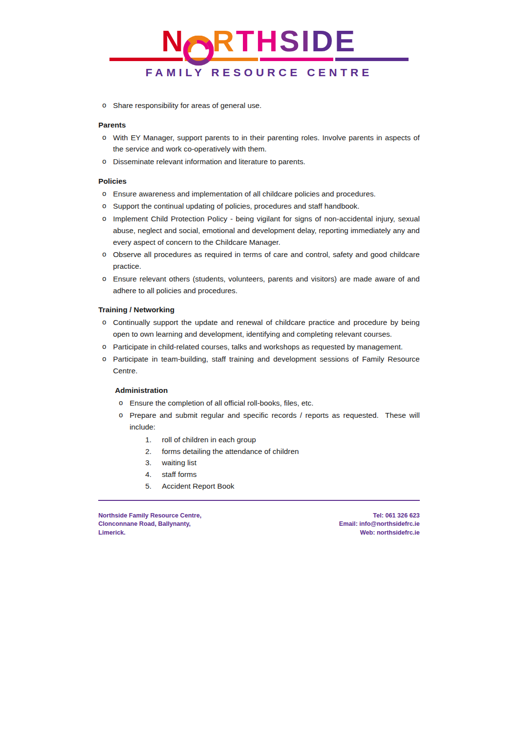N RTHSIDE
FAMILY RESOURCE CENTRE
Share responsibility for areas of general use.
Parents
With EY Manager, support parents to in their parenting roles. Involve parents in aspects of the service and work co-operatively with them.
Disseminate relevant information and literature to parents.
Policies
Ensure awareness and implementation of all childcare policies and procedures.
Support the continual updating of policies, procedures and staff handbook.
Implement Child Protection Policy - being vigilant for signs of non-accidental injury, sexual abuse, neglect and social, emotional and development delay, reporting immediately any and every aspect of concern to the Childcare Manager.
Observe all procedures as required in terms of care and control, safety and good childcare practice.
Ensure relevant others (students, volunteers, parents and visitors) are made aware of and adhere to all policies and procedures.
Training / Networking
Continually support the update and renewal of childcare practice and procedure by being open to own learning and development, identifying and completing relevant courses.
Participate in child-related courses, talks and workshops as requested by management.
Participate in team-building, staff training and development sessions of Family Resource Centre.
Administration
Ensure the completion of all official roll-books, files, etc.
Prepare and submit regular and specific records / reports as requested. These will include:
roll of children in each group
forms detailing the attendance of children
waiting list
staff forms
Accident Report Book
Northside Family Resource Centre,
Clonconnane Road, Ballynanty,
Limerick.
Tel: 061 326 623
Email: info@northsidefrc.ie
Web: northsidefrc.ie